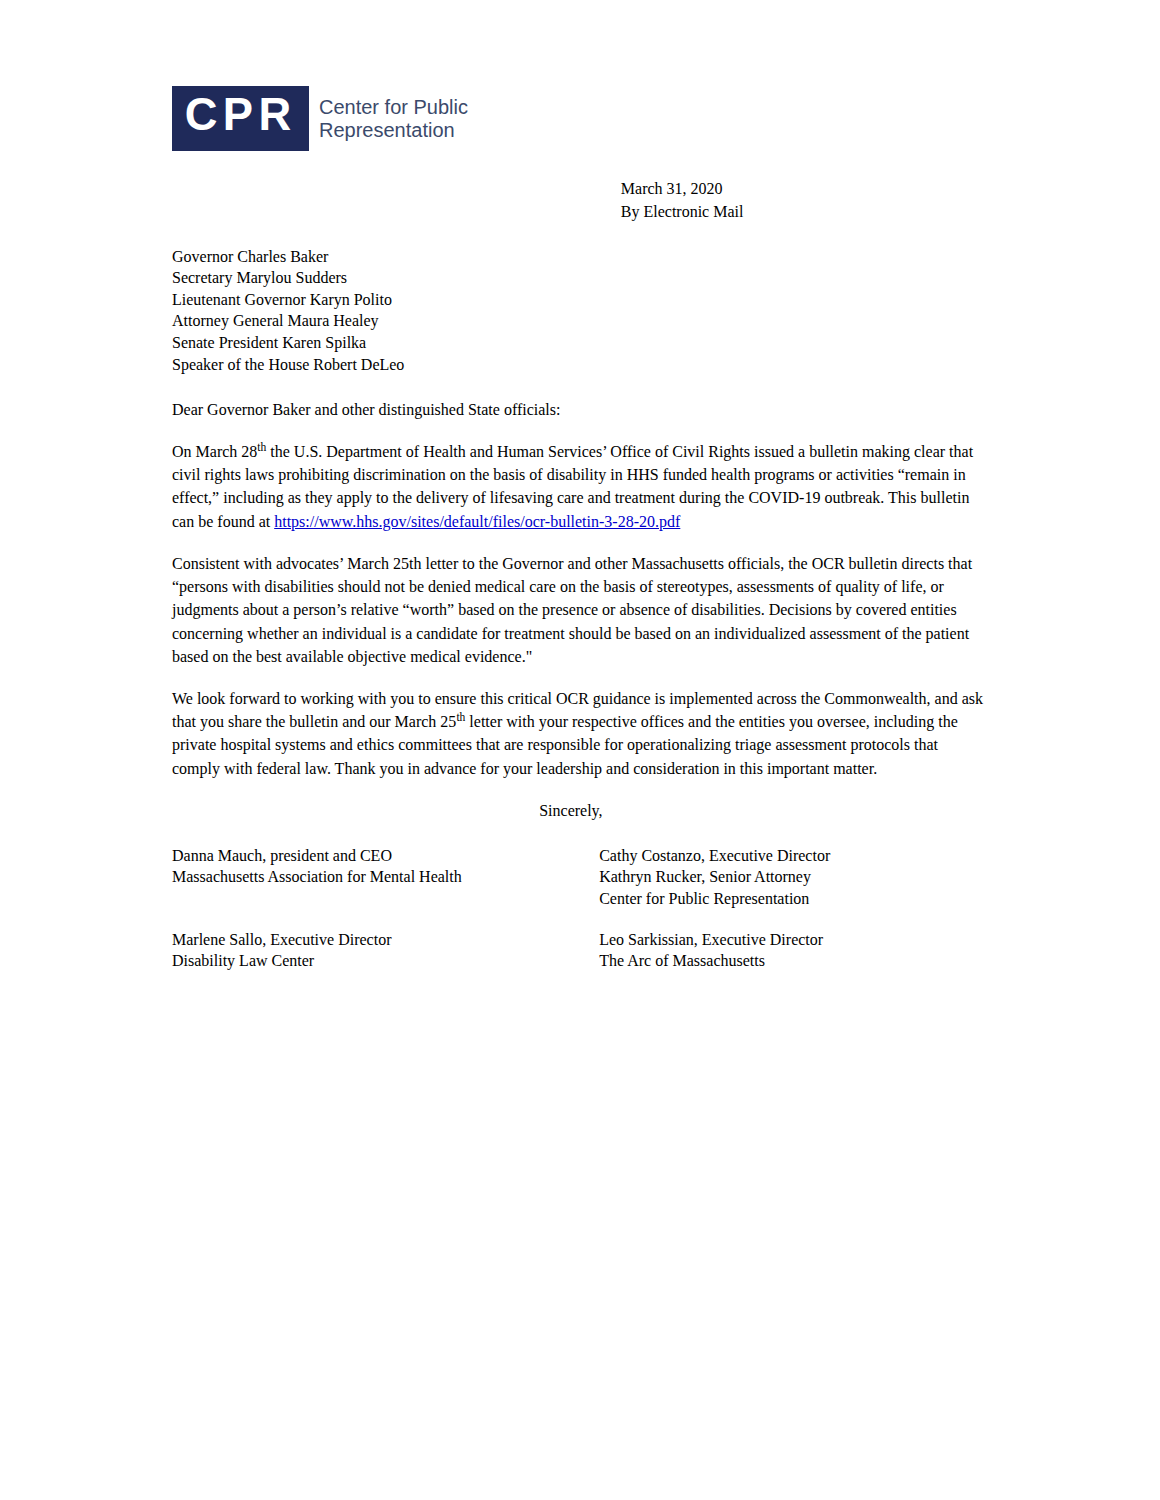CPR
Center for Public
Representation
March 31, 2020
By Electronic Mail
Governor Charles Baker
Secretary Marylou Sudders
Lieutenant Governor Karyn Polito
Attorney General Maura Healey
Senate President Karen Spilka
Speaker of the House Robert DeLeo
Dear Governor Baker and other distinguished State officials:
On March 28th the U.S. Department of Health and Human Services’ Office of Civil Rights issued a bulletin making clear that civil rights laws prohibiting discrimination on the basis of disability in HHS funded health programs or activities “remain in effect,” including as they apply to the delivery of lifesaving care and treatment during the COVID-19 outbreak. This bulletin can be found at https://www.hhs.gov/sites/default/files/ocr-bulletin-3-28-20.pdf
Consistent with advocates’ March 25th letter to the Governor and other Massachusetts officials, the OCR bulletin directs that “persons with disabilities should not be denied medical care on the basis of stereotypes, assessments of quality of life, or judgments about a person’s relative “worth” based on the presence or absence of disabilities. Decisions by covered entities concerning whether an individual is a candidate for treatment should be based on an individualized assessment of the patient based on the best available objective medical evidence."
We look forward to working with you to ensure this critical OCR guidance is implemented across the Commonwealth, and ask that you share the bulletin and our March 25th letter with your respective offices and the entities you oversee, including the private hospital systems and ethics committees that are responsible for operationalizing triage assessment protocols that comply with federal law. Thank you in advance for your leadership and consideration in this important matter.
Sincerely,
| Danna Mauch, president and CEO Massachusetts Association for Mental Health | Cathy Costanzo, Executive Director Kathryn Rucker, Senior Attorney Center for Public Representation |
| Marlene Sallo, Executive Director Disability Law Center | Leo Sarkissian, Executive Director The Arc of Massachusetts |